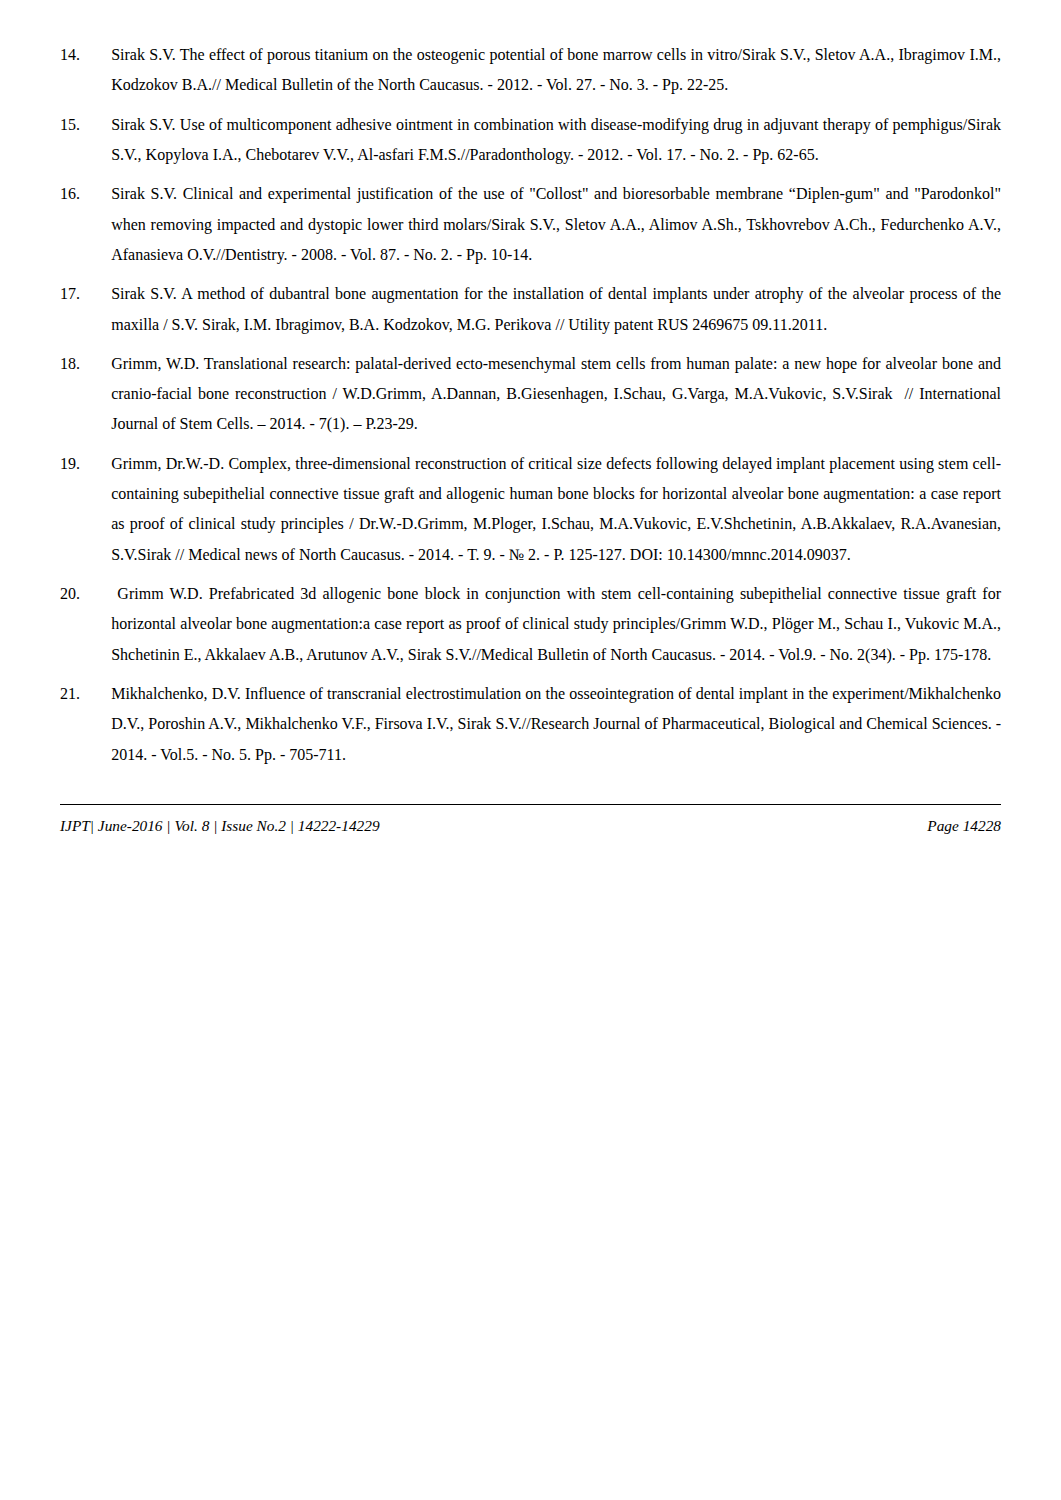Sirak S.V. The effect of porous titanium on the osteogenic potential of bone marrow cells in vitro/Sirak S.V., Sletov A.A., Ibragimov I.M., Kodzokov B.A.// Medical Bulletin of the North Caucasus. - 2012. - Vol. 27. - No. 3. - Pp. 22-25.
Sirak S.V. Use of multicomponent adhesive ointment in combination with disease-modifying drug in adjuvant therapy of pemphigus/Sirak S.V., Kopylova I.A., Chebotarev V.V., Al-asfari F.M.S.//Paradonthology. - 2012. - Vol. 17. - No. 2. - Pp. 62-65.
Sirak S.V. Clinical and experimental justification of the use of "Collost" and bioresorbable membrane “Diplen-gum" and "Parodonkol" when removing impacted and dystopic lower third molars/Sirak S.V., Sletov A.A., Alimov A.Sh., Tskhovrebov A.Ch., Fedurchenko A.V., Afanasieva O.V.//Dentistry. - 2008. - Vol. 87. - No. 2. - Pp. 10-14.
Sirak S.V. A method of dubantral bone augmentation for the installation of dental implants under atrophy of the alveolar process of the maxilla / S.V. Sirak, I.M. Ibragimov, B.A. Kodzokov, M.G. Perikova // Utility patent RUS 2469675 09.11.2011.
Grimm, W.D. Translational research: palatal-derived ecto-mesenchymal stem cells from human palate: a new hope for alveolar bone and cranio-facial bone reconstruction / W.D.Grimm, A.Dannan, B.Giesenhagen, I.Schau, G.Varga, M.A.Vukovic, S.V.Sirak // International Journal of Stem Cells. – 2014. - 7(1). – P.23-29.
Grimm, Dr.W.-D. Complex, three-dimensional reconstruction of critical size defects following delayed implant placement using stem cell-containing subepithelial connective tissue graft and allogenic human bone blocks for horizontal alveolar bone augmentation: a case report as proof of clinical study principles / Dr.W.-D.Grimm, M.Ploger, I.Schau, M.A.Vukovic, E.V.Shchetinin, A.B.Akkalaev, R.A.Avanesian, S.V.Sirak // Medical news of North Caucasus. - 2014. - Т. 9. - № 2. - P. 125-127. DOI: 10.14300/mnnc.2014.09037.
Grimm W.D. Prefabricated 3d allogenic bone block in conjunction with stem cell-containing subepithelial connective tissue graft for horizontal alveolar bone augmentation:a case report as proof of clinical study principles/Grimm W.D., Plöger M., Schau I., Vukovic M.A., Shchetinin E., Akkalaev A.B., Arutunov A.V., Sirak S.V.//Medical Bulletin of North Caucasus. - 2014. - Vol.9. - No. 2(34). - Pp. 175-178.
Mikhalchenko, D.V. Influence of transcranial electrostimulation on the osseointegration of dental implant in the experiment/Mikhalchenko D.V., Poroshin A.V., Mikhalchenko V.F., Firsova I.V., Sirak S.V.//Research Journal of Pharmaceutical, Biological and Chemical Sciences. - 2014. - Vol.5. - No. 5. Pp. - 705-711.
IJPT| June-2016 | Vol. 8 | Issue No.2 | 14222-14229 Page 14228